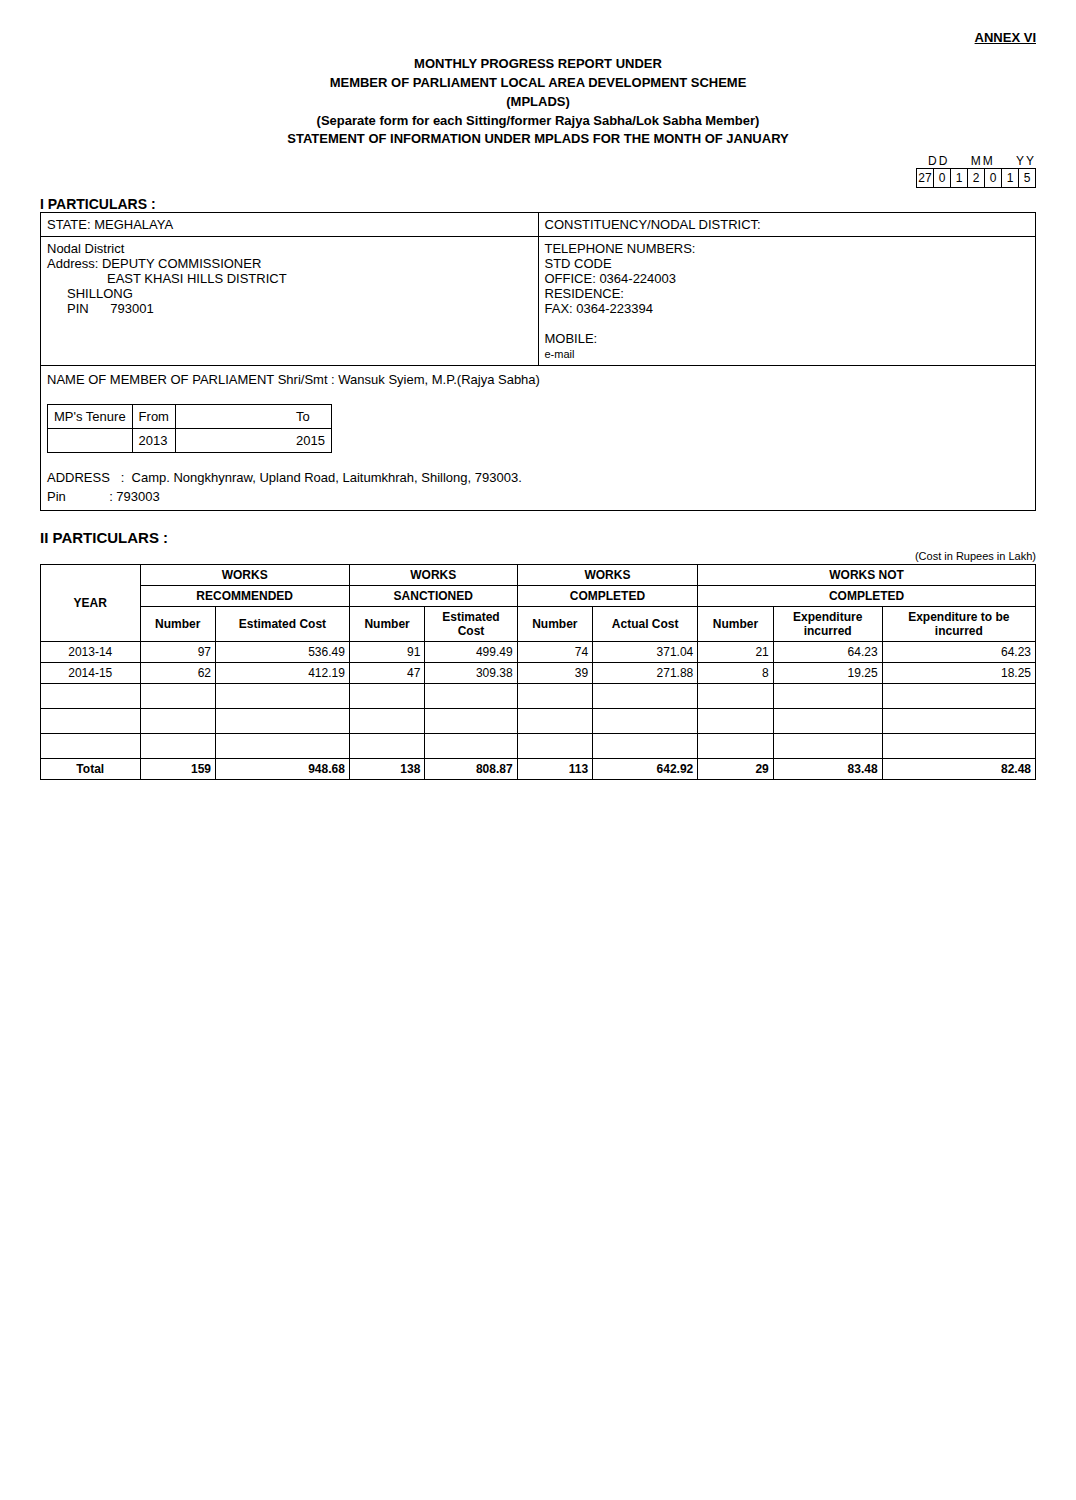ANNEX VI
MONTHLY PROGRESS REPORT UNDER
MEMBER OF PARLIAMENT LOCAL AREA DEVELOPMENT SCHEME
(MPLADS)
(Separate form for each Sitting/former Rajya Sabha/Lok Sabha Member)
STATEMENT OF INFORMATION UNDER MPLADS FOR THE MONTH OF JANUARY
DD MM YY
| 27 | 0 | 1 | 2 | 0 | 1 | 5 |
I PARTICULARS :
| STATE: MEGHALAYA | CONSTITUENCY/NODAL DISTRICT: |
| Nodal District Address: DEPUTY COMMISSIONER EAST KHASI HILLS DISTRICT SHILLONG PIN 793001 | TELEPHONE NUMBERS: STD CODE OFFICE: 0364-224003 RESIDENCE: FAX: 0364-223394 MOBILE: e-mail |
| NAME OF MEMBER OF PARLIAMENT Shri/Smt : Wansuk Syiem, M.P.(Rajya Sabha) / MP's Tenure / From / To / / / 2013 / 2015 / ADDRESS : Camp. Nongkhynraw, Upland Road, Laitumkhrah, Shillong, 793003. Pin : 793003 |
II PARTICULARS :
(Cost in Rupees in Lakh)
| YEAR | WORKS | WORKS | WORKS | WORKS NOT |
| --- | --- | --- | --- | --- |
| RECOMMENDED | SANCTIONED | COMPLETED | COMPLETED |
| Number | Estimated Cost | Number | Estimated Cost | Number | Actual Cost | Number | Expenditure incurred | Expenditure to be incurred |
| 2013-14 | 97 | 536.49 | 91 | 499.49 | 74 | 371.04 | 21 | 64.23 | 64.23 |
| 2014-15 | 62 | 412.19 | 47 | 309.38 | 39 | 271.88 | 8 | 19.25 | 18.25 |
| Total | 159 | 948.68 | 138 | 808.87 | 113 | 642.92 | 29 | 83.48 | 82.48 |